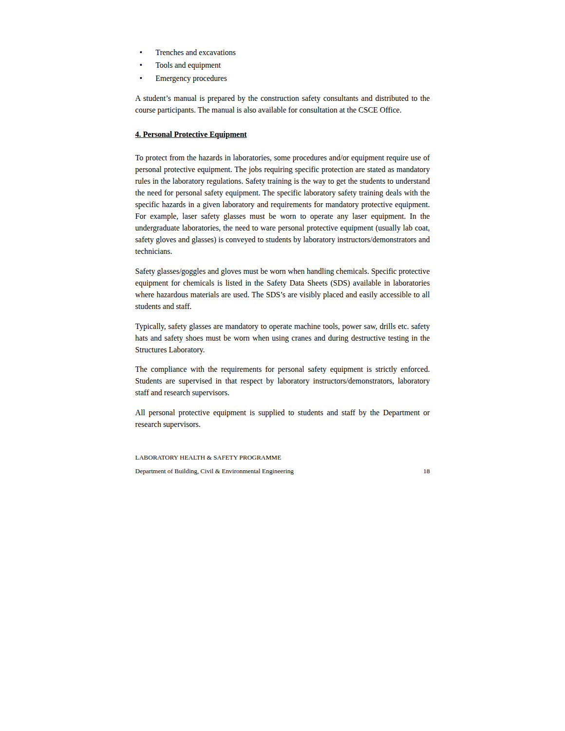Trenches and excavations
Tools and equipment
Emergency procedures
A student’s manual is prepared by the construction safety consultants and distributed to the course participants. The manual is also available for consultation at the CSCE Office.
4. Personal Protective Equipment
To protect from the hazards in laboratories, some procedures and/or equipment require use of personal protective equipment. The jobs requiring specific protection are stated as mandatory rules in the laboratory regulations. Safety training is the way to get the students to understand the need for personal safety equipment. The specific laboratory safety training deals with the specific hazards in a given laboratory and requirements for mandatory protective equipment. For example, laser safety glasses must be worn to operate any laser equipment. In the undergraduate laboratories, the need to ware personal protective equipment (usually lab coat, safety gloves and glasses) is conveyed to students by laboratory instructors/demonstrators and technicians.
Safety glasses/goggles and gloves must be worn when handling chemicals. Specific protective equipment for chemicals is listed in the Safety Data Sheets (SDS) available in laboratories where hazardous materials are used. The SDS’s are visibly placed and easily accessible to all students and staff.
Typically, safety glasses are mandatory to operate machine tools, power saw, drills etc. safety hats and safety shoes must be worn when using cranes and during destructive testing in the Structures Laboratory.
The compliance with the requirements for personal safety equipment is strictly enforced. Students are supervised in that respect by laboratory instructors/demonstrators, laboratory staff and research supervisors.
All personal protective equipment is supplied to students and staff by the Department or research supervisors.
LABORATORY HEALTH & SAFETY PROGRAMME
Department of Building, Civil & Environmental Engineering 18